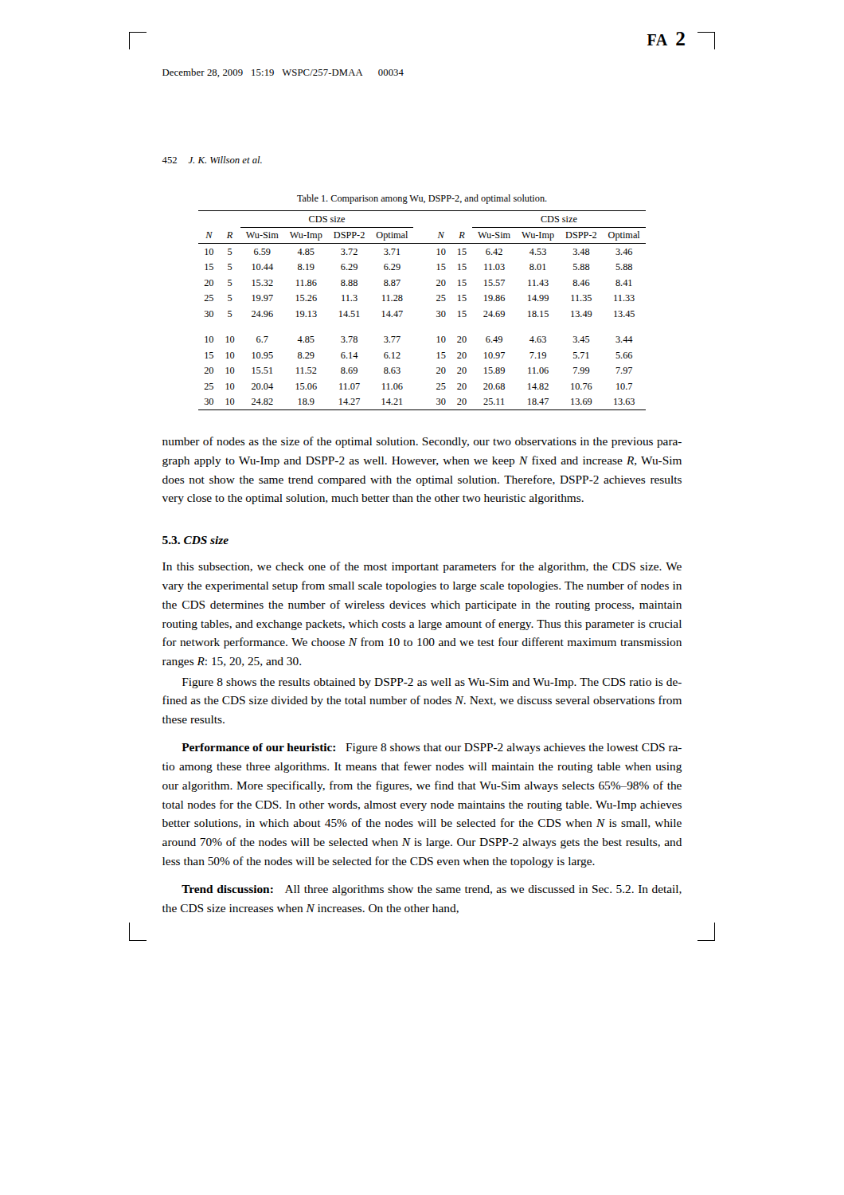FA2
December 28, 2009 15:19 WSPC/257-DMAA 00034
452 J. K. Willson et al.
Table 1. Comparison among Wu, DSPP-2, and optimal solution.
| | CDS size | | | CDS size |
| --- | --- | --- | --- | --- |
| N | R | Wu-Sim | Wu-Imp | DSPP-2 | Optimal | | N | R | Wu-Sim | Wu-Imp | DSPP-2 | Optimal |
| 10 | 5 | 6.59 | 4.85 | 3.72 | 3.71 | | 10 | 15 | 6.42 | 4.53 | 3.48 | 3.46 |
| 15 | 5 | 10.44 | 8.19 | 6.29 | 6.29 | | 15 | 15 | 11.03 | 8.01 | 5.88 | 5.88 |
| 20 | 5 | 15.32 | 11.86 | 8.88 | 8.87 | | 20 | 15 | 15.57 | 11.43 | 8.46 | 8.41 |
| 25 | 5 | 19.97 | 15.26 | 11.3 | 11.28 | | 25 | 15 | 19.86 | 14.99 | 11.35 | 11.33 |
| 30 | 5 | 24.96 | 19.13 | 14.51 | 14.47 | | 30 | 15 | 24.69 | 18.15 | 13.49 | 13.45 |
| 10 | 10 | 6.7 | 4.85 | 3.78 | 3.77 | | 10 | 20 | 6.49 | 4.63 | 3.45 | 3.44 |
| 15 | 10 | 10.95 | 8.29 | 6.14 | 6.12 | | 15 | 20 | 10.97 | 7.19 | 5.71 | 5.66 |
| 20 | 10 | 15.51 | 11.52 | 8.69 | 8.63 | | 20 | 20 | 15.89 | 11.06 | 7.99 | 7.97 |
| 25 | 10 | 20.04 | 15.06 | 11.07 | 11.06 | | 25 | 20 | 20.68 | 14.82 | 10.76 | 10.7 |
| 30 | 10 | 24.82 | 18.9 | 14.27 | 14.21 | | 30 | 20 | 25.11 | 18.47 | 13.69 | 13.63 |
number of nodes as the size of the optimal solution. Secondly, our two observations in the previous paragraph apply to Wu-Imp and DSPP-2 as well. However, when we keep N fixed and increase R, Wu-Sim does not show the same trend compared with the optimal solution. Therefore, DSPP-2 achieves results very close to the optimal solution, much better than the other two heuristic algorithms.
5.3. CDS size
In this subsection, we check one of the most important parameters for the algorithm, the CDS size. We vary the experimental setup from small scale topologies to large scale topologies. The number of nodes in the CDS determines the number of wireless devices which participate in the routing process, maintain routing tables, and exchange packets, which costs a large amount of energy. Thus this parameter is crucial for network performance. We choose N from 10 to 100 and we test four different maximum transmission ranges R: 15, 20, 25, and 30.
Figure 8 shows the results obtained by DSPP-2 as well as Wu-Sim and Wu-Imp. The CDS ratio is defined as the CDS size divided by the total number of nodes N. Next, we discuss several observations from these results.
Performance of our heuristic: Figure 8 shows that our DSPP-2 always achieves the lowest CDS ratio among these three algorithms. It means that fewer nodes will maintain the routing table when using our algorithm. More specifically, from the figures, we find that Wu-Sim always selects 65%–98% of the total nodes for the CDS. In other words, almost every node maintains the routing table. Wu-Imp achieves better solutions, in which about 45% of the nodes will be selected for the CDS when N is small, while around 70% of the nodes will be selected when N is large. Our DSPP-2 always gets the best results, and less than 50% of the nodes will be selected for the CDS even when the topology is large.
Trend discussion: All three algorithms show the same trend, as we discussed in Sec. 5.2. In detail, the CDS size increases when N increases. On the other hand,